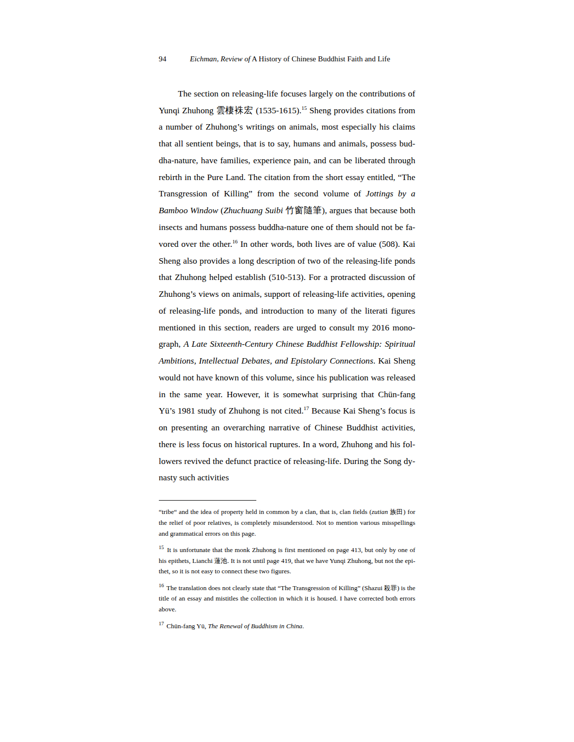94 Eichman, Review of A History of Chinese Buddhist Faith and Life
The section on releasing-life focuses largely on the contributions of Yunqi Zhuhong 雲棲袾宏 (1535-1615).15 Sheng provides citations from a number of Zhuhong’s writings on animals, most especially his claims that all sentient beings, that is to say, humans and animals, possess buddha-nature, have families, experience pain, and can be liberated through rebirth in the Pure Land. The citation from the short essay entitled, “The Transgression of Killing” from the second volume of Jottings by a Bamboo Window (Zhuchuang Suibi 竹窗隨筆), argues that because both insects and humans possess buddha-nature one of them should not be favored over the other.16 In other words, both lives are of value (508). Kai Sheng also provides a long description of two of the releasing-life ponds that Zhuhong helped establish (510-513). For a protracted discussion of Zhuhong’s views on animals, support of releasing-life activities, opening of releasing-life ponds, and introduction to many of the literati figures mentioned in this section, readers are urged to consult my 2016 monograph, A Late Sixteenth-Century Chinese Buddhist Fellowship: Spiritual Ambitions, Intellectual Debates, and Epistolary Connections. Kai Sheng would not have known of this volume, since his publication was released in the same year. However, it is somewhat surprising that Chün-fang Yü’s 1981 study of Zhuhong is not cited.17 Because Kai Sheng’s focus is on presenting an overarching narrative of Chinese Buddhist activities, there is less focus on historical ruptures. In a word, Zhuhong and his followers revived the defunct practice of releasing-life. During the Song dynasty such activities
“tribe“ and the idea of property held in common by a clan, that is, clan fields (zutian 族田) for the relief of poor relatives, is completely misunderstood. Not to mention various misspellings and grammatical errors on this page.
15 It is unfortunate that the monk Zhuhong is first mentioned on page 413, but only by one of his epithets, Lianchi 蓮池. It is not until page 419, that we have Yunqi Zhuhong, but not the epithet, so it is not easy to connect these two figures.
16 The translation does not clearly state that “The Transgression of Killing” (Shazui 殺罪) is the title of an essay and mistitles the collection in which it is housed. I have corrected both errors above.
17 Chün-fang Yü, The Renewal of Buddhism in China.